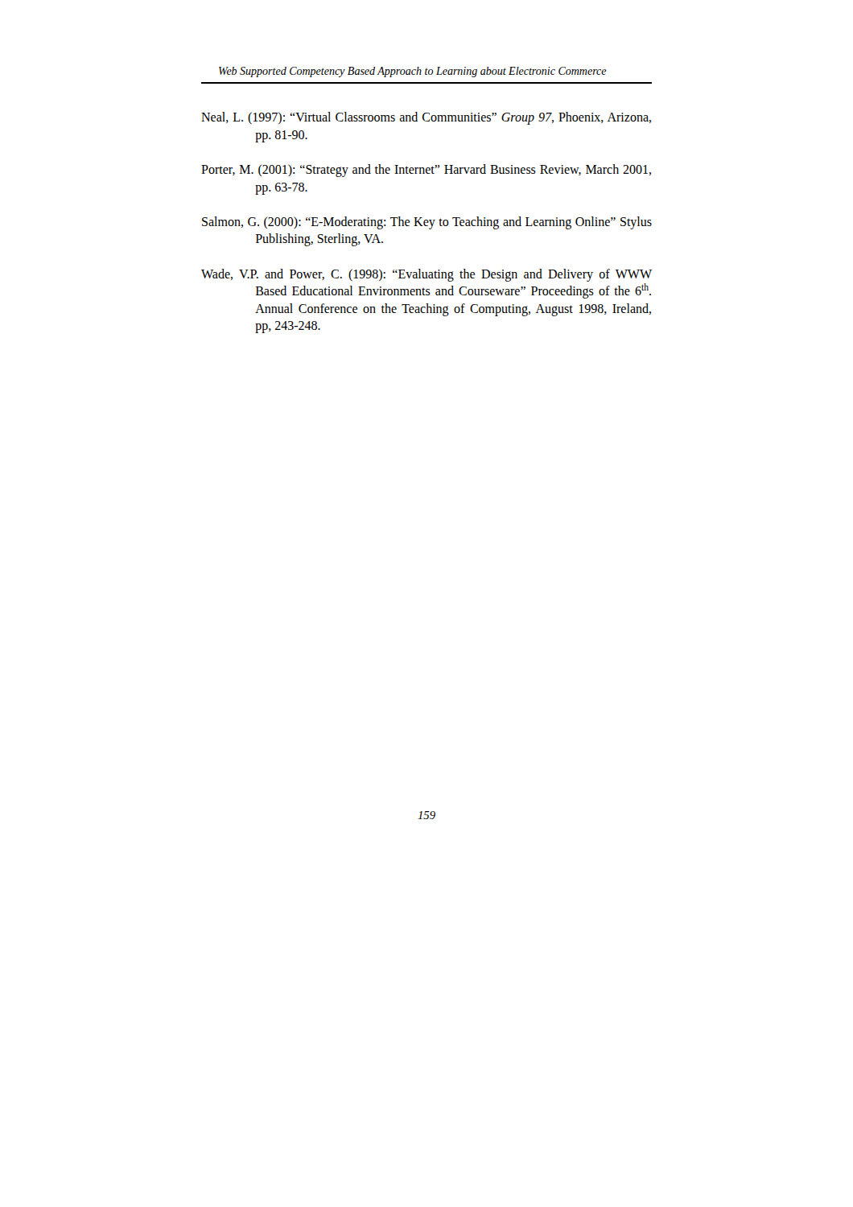Web Supported Competency Based Approach to Learning about Electronic Commerce
Neal, L. (1997): “Virtual Classrooms and Communities” Group 97, Phoenix, Arizona, pp. 81-90.
Porter, M. (2001): “Strategy and the Internet” Harvard Business Review, March 2001, pp. 63-78.
Salmon, G. (2000): “E-Moderating: The Key to Teaching and Learning Online” Stylus Publishing, Sterling, VA.
Wade, V.P. and Power, C. (1998): “Evaluating the Design and Delivery of WWW Based Educational Environments and Courseware” Proceedings of the 6th. Annual Conference on the Teaching of Computing, August 1998, Ireland, pp, 243-248.
159